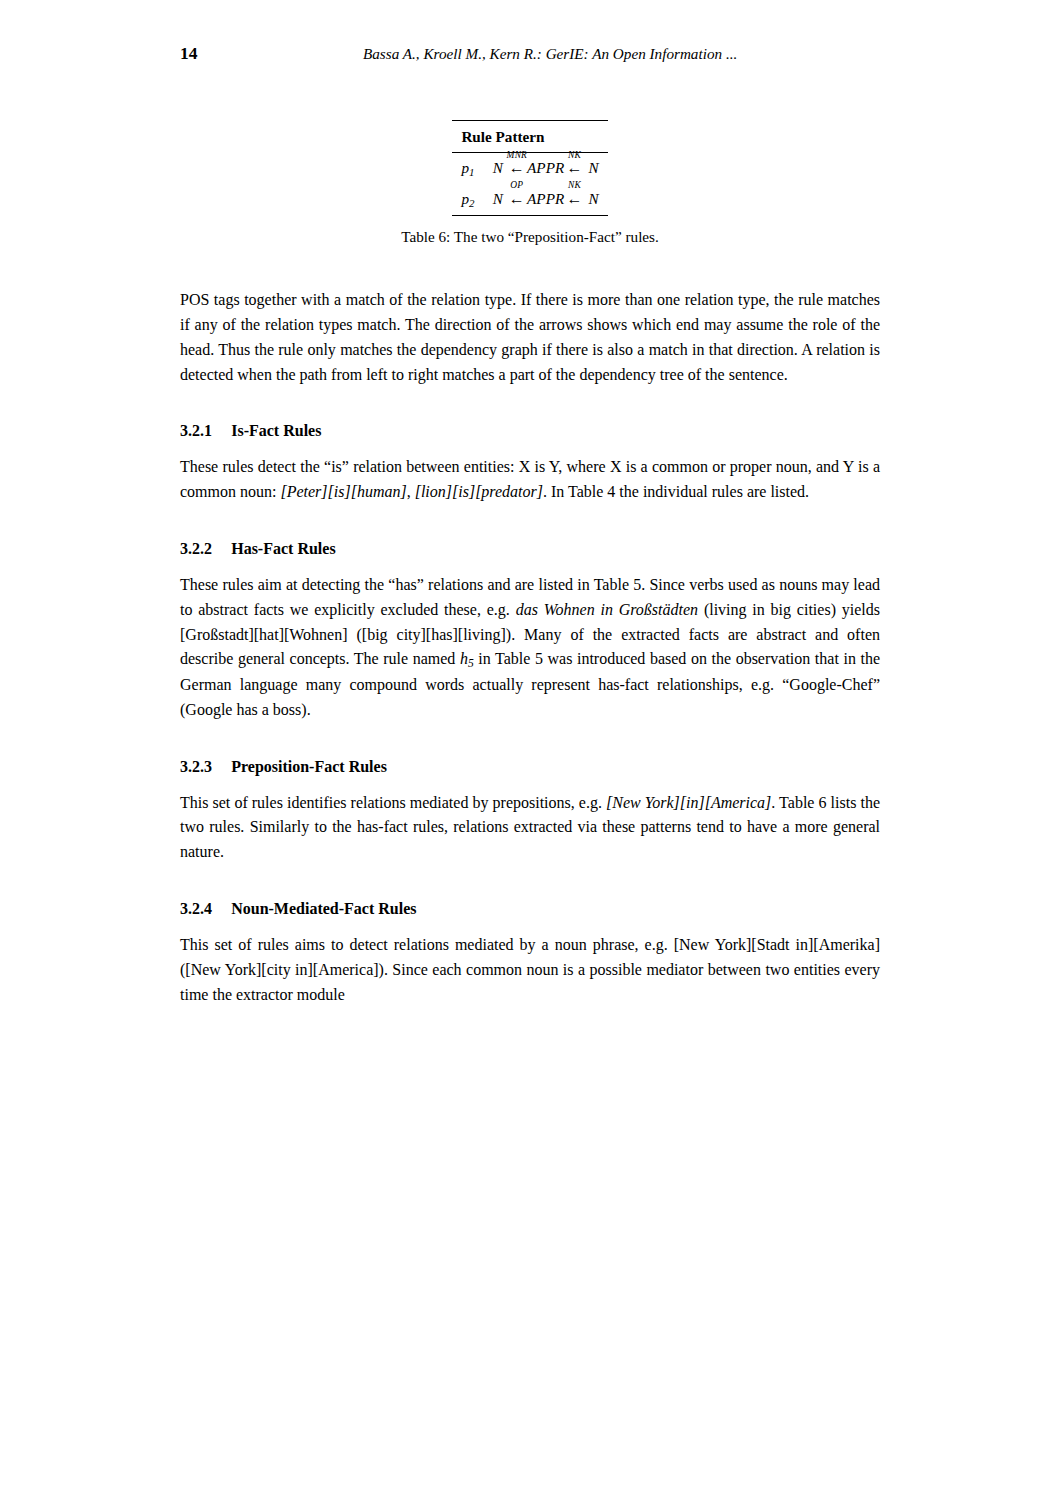14 Bassa A., Kroell M., Kern R.: GerIE: An Open Information ...
| Rule Pattern |
| --- |
| p 1 | N MNR ← APPR NK ← N |
| p 2 | N OP ← APPR NK ← N |
Table 6: The two “Preposition-Fact” rules.
POS tags together with a match of the relation type. If there is more than one relation type, the rule matches if any of the relation types match. The direction of the arrows shows which end may assume the role of the head. Thus the rule only matches the dependency graph if there is also a match in that direction. A relation is detected when the path from left to right matches a part of the dependency tree of the sentence.
3.2.1 Is-Fact Rules
These rules detect the “is” relation between entities: X is Y, where X is a common or proper noun, and Y is a common noun: [Peter][is][human], [lion][is][predator]. In Table 4 the individual rules are listed.
3.2.2 Has-Fact Rules
These rules aim at detecting the “has” relations and are listed in Table 5. Since verbs used as nouns may lead to abstract facts we explicitly excluded these, e.g. das Wohnen in Großstädten (living in big cities) yields [Großstadt][hat][Wohnen] ([big city][has][living]). Many of the extracted facts are abstract and often describe general concepts. The rule named h5 in Table 5 was introduced based on the observation that in the German language many compound words actually represent has-fact relationships, e.g. “Google-Chef” (Google has a boss).
3.2.3 Preposition-Fact Rules
This set of rules identifies relations mediated by prepositions, e.g. [New York][in][America]. Table 6 lists the two rules. Similarly to the has-fact rules, relations extracted via these patterns tend to have a more general nature.
3.2.4 Noun-Mediated-Fact Rules
This set of rules aims to detect relations mediated by a noun phrase, e.g. [New York][Stadt in][Amerika] ([New York][city in][America]). Since each common noun is a possible mediator between two entities every time the extractor module